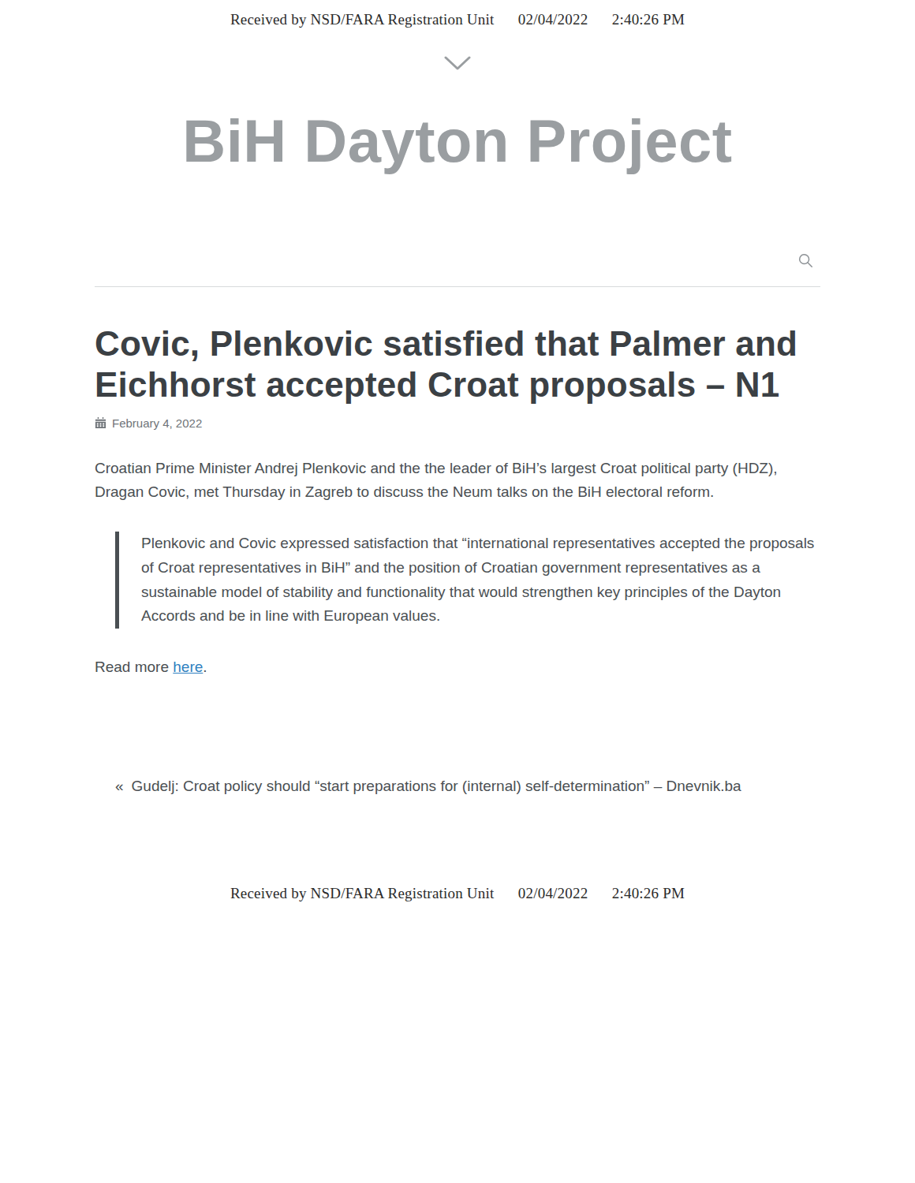Received by NSD/FARA Registration Unit 02/04/2022 2:40:26 PM
BiH Dayton Project
Covic, Plenkovic satisfied that Palmer and Eichhorst accepted Croat proposals – N1
February 4, 2022
Croatian Prime Minister Andrej Plenkovic and the the leader of BiH’s largest Croat political party (HDZ), Dragan Covic, met Thursday in Zagreb to discuss the Neum talks on the BiH electoral reform.
Plenkovic and Covic expressed satisfaction that “international representatives accepted the proposals of Croat representatives in BiH” and the position of Croatian government representatives as a sustainable model of stability and functionality that would strengthen key principles of the Dayton Accords and be in line with European values.
Read more here.
«Gudelj: Croat policy should “start preparations for (internal) self-determination” – Dnevnik.ba
Received by NSD/FARA Registration Unit 02/04/2022 2:40:26 PM